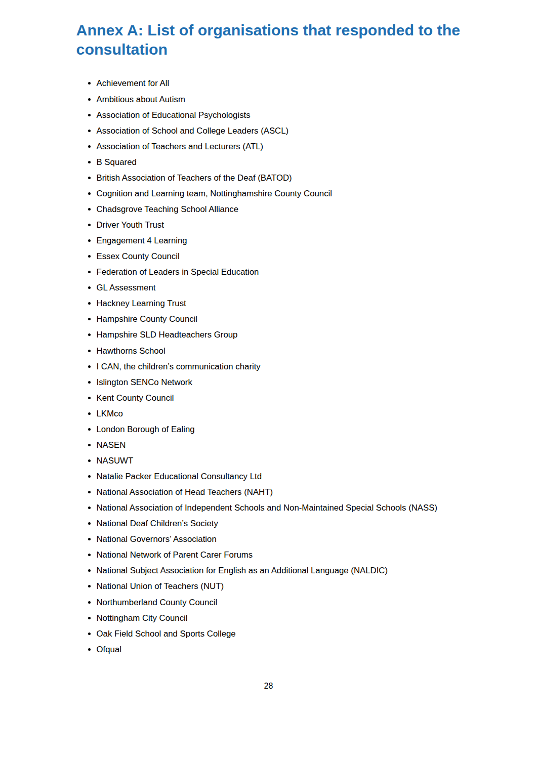Annex A: List of organisations that responded to the consultation
Achievement for All
Ambitious about Autism
Association of Educational Psychologists
Association of School and College Leaders (ASCL)
Association of Teachers and Lecturers (ATL)
B Squared
British Association of Teachers of the Deaf (BATOD)
Cognition and Learning team, Nottinghamshire County Council
Chadsgrove Teaching School Alliance
Driver Youth Trust
Engagement 4 Learning
Essex County Council
Federation of Leaders in Special Education
GL Assessment
Hackney Learning Trust
Hampshire County Council
Hampshire SLD Headteachers Group
Hawthorns School
I CAN, the children’s communication charity
Islington SENCo Network
Kent County Council
LKMco
London Borough of Ealing
NASEN
NASUWT
Natalie Packer Educational Consultancy Ltd
National Association of Head Teachers (NAHT)
National Association of Independent Schools and Non-Maintained Special Schools (NASS)
National Deaf Children’s Society
National Governors’ Association
National Network of Parent Carer Forums
National Subject Association for English as an Additional Language (NALDIC)
National Union of Teachers (NUT)
Northumberland County Council
Nottingham City Council
Oak Field School and Sports College
Ofqual
28